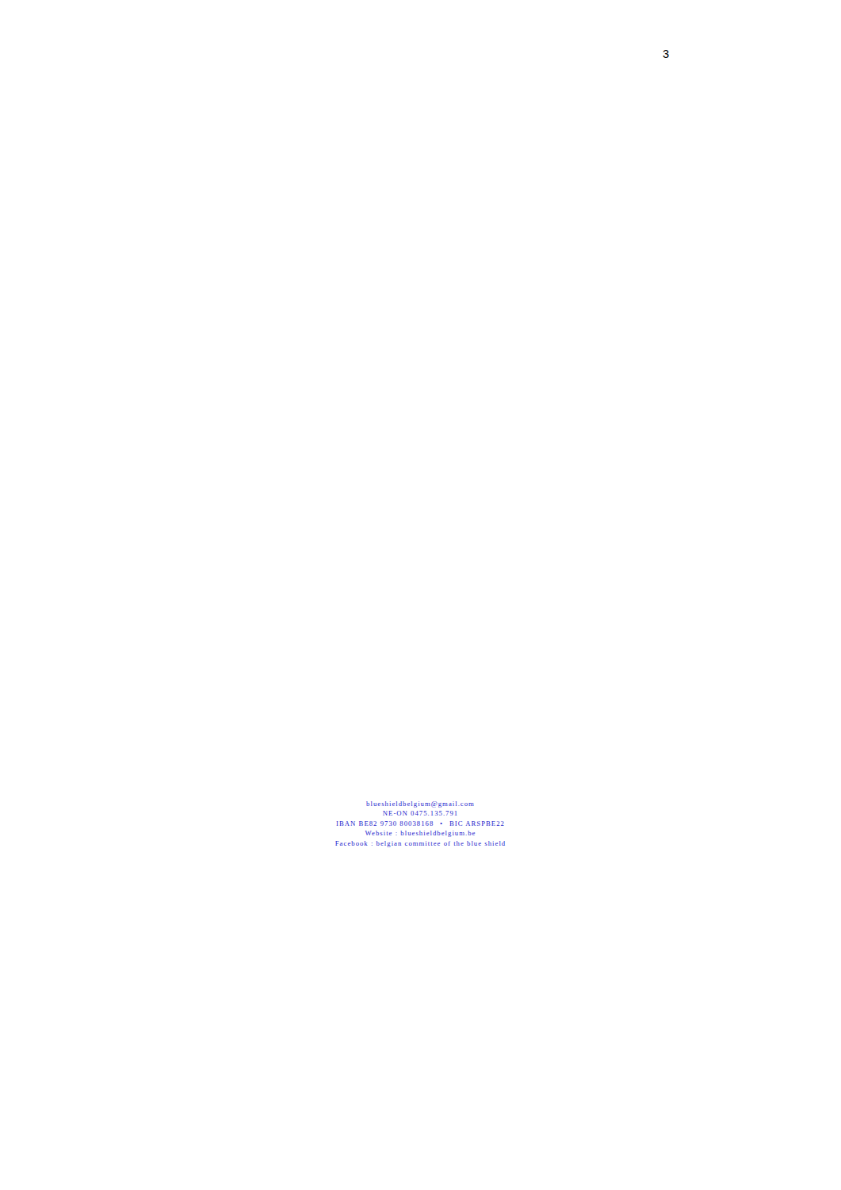3
blueshieldbelgium@gmail.com
NE-ON 0475.135.791
IBAN BE82 9730 80038168•BIC ARSPBE22
Website : blueshieldbelgium.be
Facebook : belgian committee of the blue shield